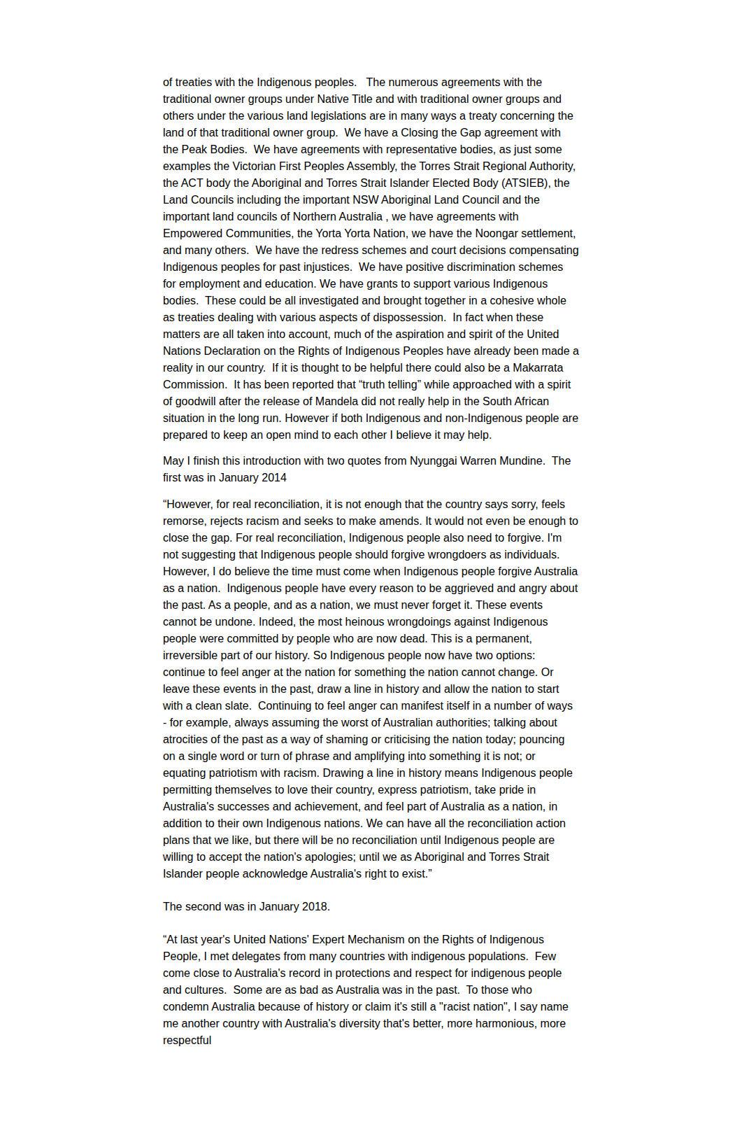of treaties with the Indigenous peoples. The numerous agreements with the traditional owner groups under Native Title and with traditional owner groups and others under the various land legislations are in many ways a treaty concerning the land of that traditional owner group. We have a Closing the Gap agreement with the Peak Bodies. We have agreements with representative bodies, as just some examples the Victorian First Peoples Assembly, the Torres Strait Regional Authority, the ACT body the Aboriginal and Torres Strait Islander Elected Body (ATSIEB), the Land Councils including the important NSW Aboriginal Land Council and the important land councils of Northern Australia , we have agreements with Empowered Communities, the Yorta Yorta Nation, we have the Noongar settlement, and many others. We have the redress schemes and court decisions compensating Indigenous peoples for past injustices. We have positive discrimination schemes for employment and education. We have grants to support various Indigenous bodies. These could be all investigated and brought together in a cohesive whole as treaties dealing with various aspects of dispossession. In fact when these matters are all taken into account, much of the aspiration and spirit of the United Nations Declaration on the Rights of Indigenous Peoples have already been made a reality in our country. If it is thought to be helpful there could also be a Makarrata Commission. It has been reported that “truth telling” while approached with a spirit of goodwill after the release of Mandela did not really help in the South African situation in the long run. However if both Indigenous and non-Indigenous people are prepared to keep an open mind to each other I believe it may help.
May I finish this introduction with two quotes from Nyunggai Warren Mundine. The first was in January 2014
“However, for real reconciliation, it is not enough that the country says sorry, feels remorse, rejects racism and seeks to make amends. It would not even be enough to close the gap. For real reconciliation, Indigenous people also need to forgive. I'm not suggesting that Indigenous people should forgive wrongdoers as individuals. However, I do believe the time must come when Indigenous people forgive Australia as a nation. Indigenous people have every reason to be aggrieved and angry about the past. As a people, and as a nation, we must never forget it. These events cannot be undone. Indeed, the most heinous wrongdoings against Indigenous people were committed by people who are now dead. This is a permanent, irreversible part of our history. So Indigenous people now have two options: continue to feel anger at the nation for something the nation cannot change. Or leave these events in the past, draw a line in history and allow the nation to start with a clean slate. Continuing to feel anger can manifest itself in a number of ways - for example, always assuming the worst of Australian authorities; talking about atrocities of the past as a way of shaming or criticising the nation today; pouncing on a single word or turn of phrase and amplifying into something it is not; or equating patriotism with racism. Drawing a line in history means Indigenous people permitting themselves to love their country, express patriotism, take pride in Australia's successes and achievement, and feel part of Australia as a nation, in addition to their own Indigenous nations. We can have all the reconciliation action plans that we like, but there will be no reconciliation until Indigenous people are willing to accept the nation's apologies; until we as Aboriginal and Torres Strait Islander people acknowledge Australia's right to exist.”
The second was in January 2018.
“At last year's United Nations' Expert Mechanism on the Rights of Indigenous People, I met delegates from many countries with indigenous populations. Few come close to Australia's record in protections and respect for indigenous people and cultures. Some are as bad as Australia was in the past. To those who condemn Australia because of history or claim it's still a "racist nation", I say name me another country with Australia's diversity that's better, more harmonious, more respectful